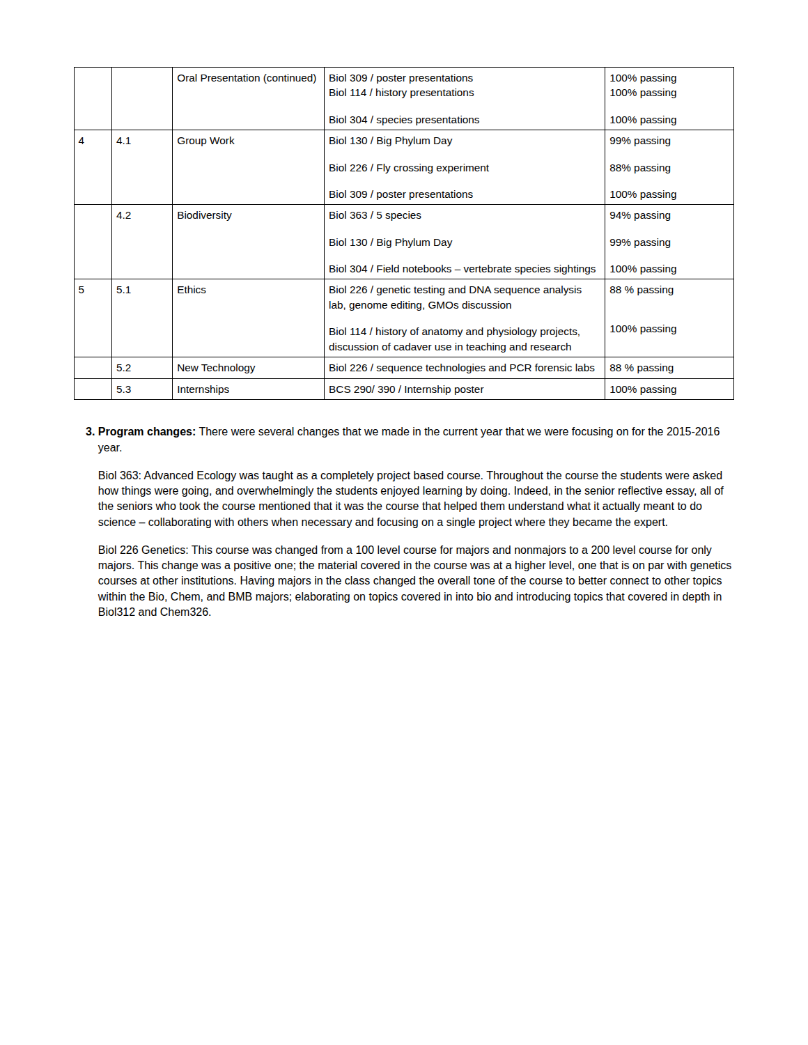| | | Oral Presentation (continued) | Biol 309 / poster presentations Biol 114 / history presentations Biol 304 / species presentations | 100% passing 100% passing 100% passing |
| 4 | 4.1 | Group Work | Biol 130 / Big Phylum Day Biol 226 / Fly crossing experiment Biol 309 / poster presentations | 99% passing 88% passing 100% passing |
| | 4.2 | Biodiversity | Biol 363 / 5 species Biol 130 / Big Phylum Day Biol 304 / Field notebooks – vertebrate species sightings | 94% passing 99% passing 100% passing |
| 5 | 5.1 | Ethics | Biol 226 / genetic testing and DNA sequence analysis lab, genome editing, GMOs discussion Biol 114 / history of anatomy and physiology projects, discussion of cadaver use in teaching and research | 88 % passing 100% passing |
| | 5.2 | New Technology | Biol 226 / sequence technologies and PCR forensic labs | 88 % passing |
| | 5.3 | Internships | BCS 290/ 390 / Internship poster | 100% passing |
Program changes: There were several changes that we made in the current year that we were focusing on for the 2015-2016 year.
Biol 363: Advanced Ecology was taught as a completely project based course. Throughout the course the students were asked how things were going, and overwhelmingly the students enjoyed learning by doing. Indeed, in the senior reflective essay, all of the seniors who took the course mentioned that it was the course that helped them understand what it actually meant to do science – collaborating with others when necessary and focusing on a single project where they became the expert.
Biol 226 Genetics: This course was changed from a 100 level course for majors and nonmajors to a 200 level course for only majors. This change was a positive one; the material covered in the course was at a higher level, one that is on par with genetics courses at other institutions. Having majors in the class changed the overall tone of the course to better connect to other topics within the Bio, Chem, and BMB majors; elaborating on topics covered in into bio and introducing topics that covered in depth in Biol312 and Chem326.